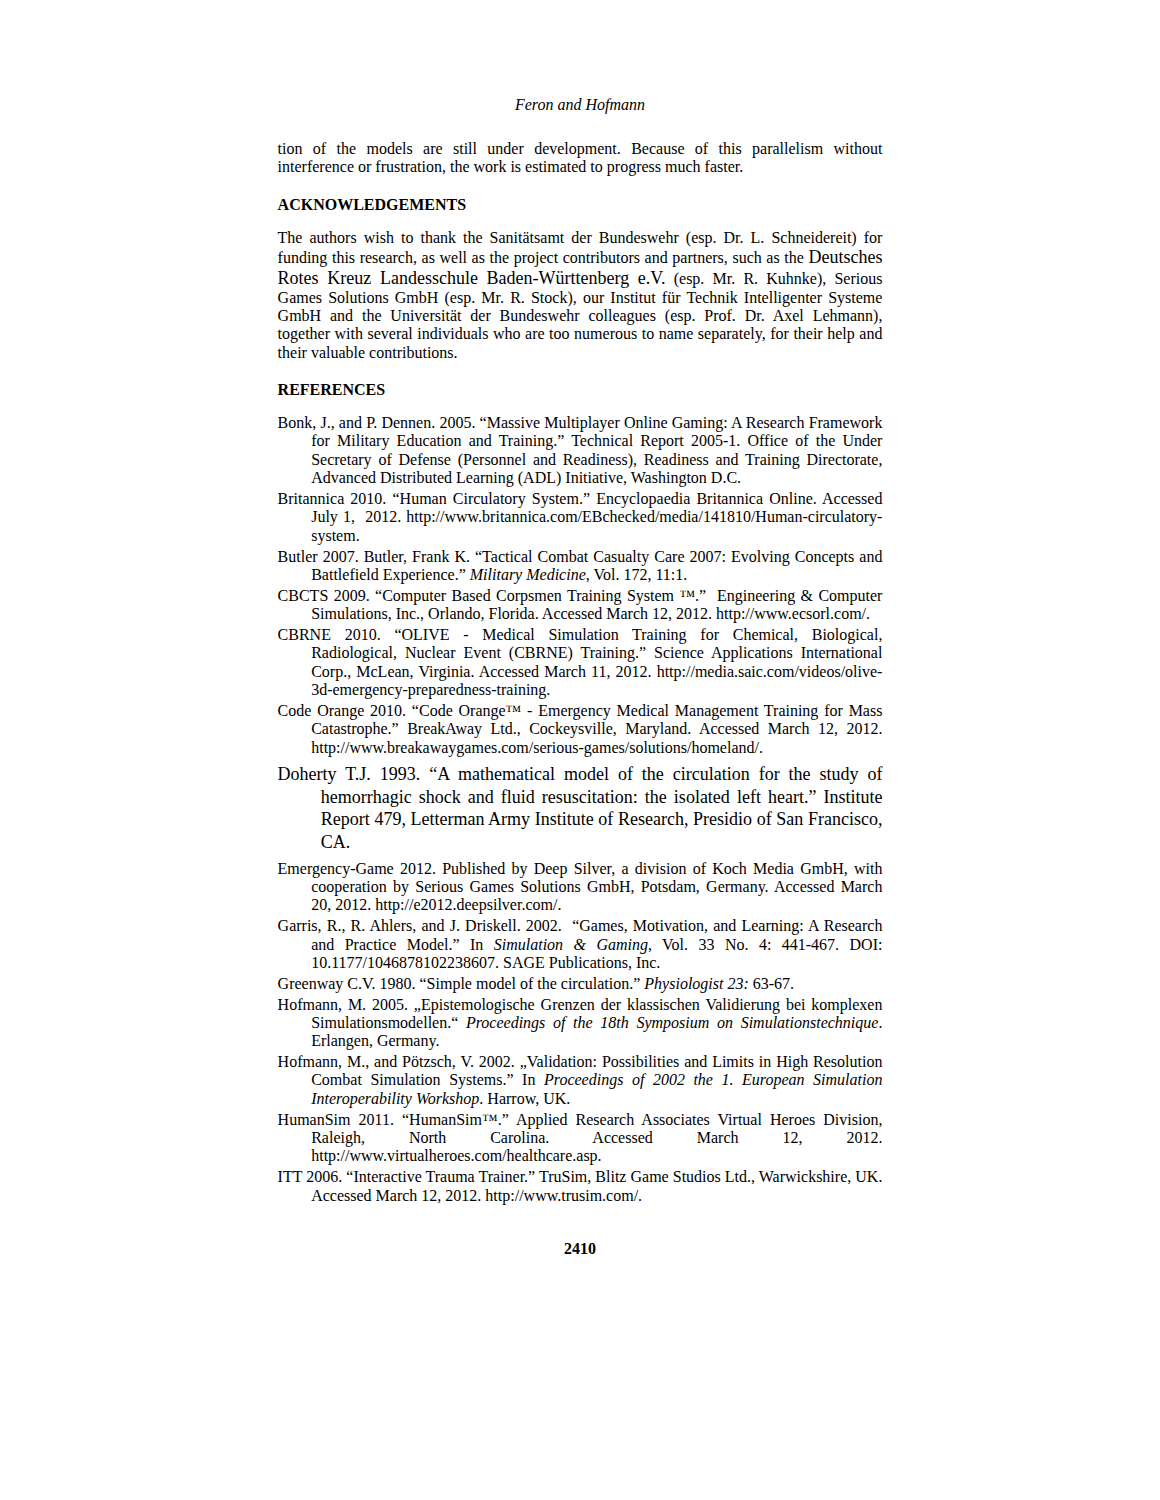Feron and Hofmann
tion of the models are still under development. Because of this parallelism without interference or frustration, the work is estimated to progress much faster.
Acknowledgements
The authors wish to thank the Sanitätsamt der Bundeswehr (esp. Dr. L. Schneidereit) for funding this research, as well as the project contributors and partners, such as the Deutsches Rotes Kreuz Landesschule Baden-Württenberg e.V. (esp. Mr. R. Kuhnke), Serious Games Solutions GmbH (esp. Mr. R. Stock), our Institut für Technik Intelligenter Systeme GmbH and the Universität der Bundeswehr colleagues (esp. Prof. Dr. Axel Lehmann), together with several individuals who are too numerous to name separately, for their help and their valuable contributions.
References
Bonk, J., and P. Dennen. 2005. “Massive Multiplayer Online Gaming: A Research Framework for Military Education and Training.” Technical Report 2005-1. Office of the Under Secretary of Defense (Personnel and Readiness), Readiness and Training Directorate, Advanced Distributed Learning (ADL) Initiative, Washington D.C.
Britannica 2010. “Human Circulatory System.” Encyclopaedia Britannica Online. Accessed July 1, 2012. http://www.britannica.com/EBchecked/media/141810/Human-circulatory-system.
Butler 2007. Butler, Frank K. “Tactical Combat Casualty Care 2007: Evolving Concepts and Battlefield Experience.” Military Medicine, Vol. 172, 11:1.
CBCTS 2009. “Computer Based Corpsmen Training System ™.” Engineering & Computer Simulations, Inc., Orlando, Florida. Accessed March 12, 2012. http://www.ecsorl.com/.
CBRNE 2010. “OLIVE - Medical Simulation Training for Chemical, Biological, Radiological, Nuclear Event (CBRNE) Training.” Science Applications International Corp., McLean, Virginia. Accessed March 11, 2012. http://media.saic.com/videos/olive-3d-emergency-preparedness-training.
Code Orange 2010. “Code Orange™ - Emergency Medical Management Training for Mass Catastrophe.” BreakAway Ltd., Cockeysville, Maryland. Accessed March 12, 2012. http://www.breakawaygames.com/serious-games/solutions/homeland/.
Doherty T.J. 1993. “A mathematical model of the circulation for the study of hemorrhagic shock and fluid resuscitation: the isolated left heart.” Institute Report 479, Letterman Army Institute of Research, Presidio of San Francisco, CA.
Emergency-Game 2012. Published by Deep Silver, a division of Koch Media GmbH, with cooperation by Serious Games Solutions GmbH, Potsdam, Germany. Accessed March 20, 2012. http://e2012.deepsilver.com/.
Garris, R., R. Ahlers, and J. Driskell. 2002. “Games, Motivation, and Learning: A Research and Practice Model.” In Simulation & Gaming, Vol. 33 No. 4: 441-467. DOI: 10.1177/1046878102238607. SAGE Publications, Inc.
Greenway C.V. 1980. “Simple model of the circulation.” Physiologist 23: 63-67.
Hofmann, M. 2005. „Epistemologische Grenzen der klassischen Validierung bei komplexen Simulationsmodellen.“ Proceedings of the 18th Symposium on Simulationstechnique. Erlangen, Germany.
Hofmann, M., and Pötzsch, V. 2002. „Validation: Possibilities and Limits in High Resolution Combat Simulation Systems.” In Proceedings of 2002 the 1. European Simulation Interoperability Workshop. Harrow, UK.
HumanSim 2011. “HumanSim™.” Applied Research Associates Virtual Heroes Division, Raleigh, North Carolina. Accessed March 12, 2012. http://www.virtualheroes.com/healthcare.asp.
ITT 2006. “Interactive Trauma Trainer.” TruSim, Blitz Game Studios Ltd., Warwickshire, UK. Accessed March 12, 2012. http://www.trusim.com/.
2410